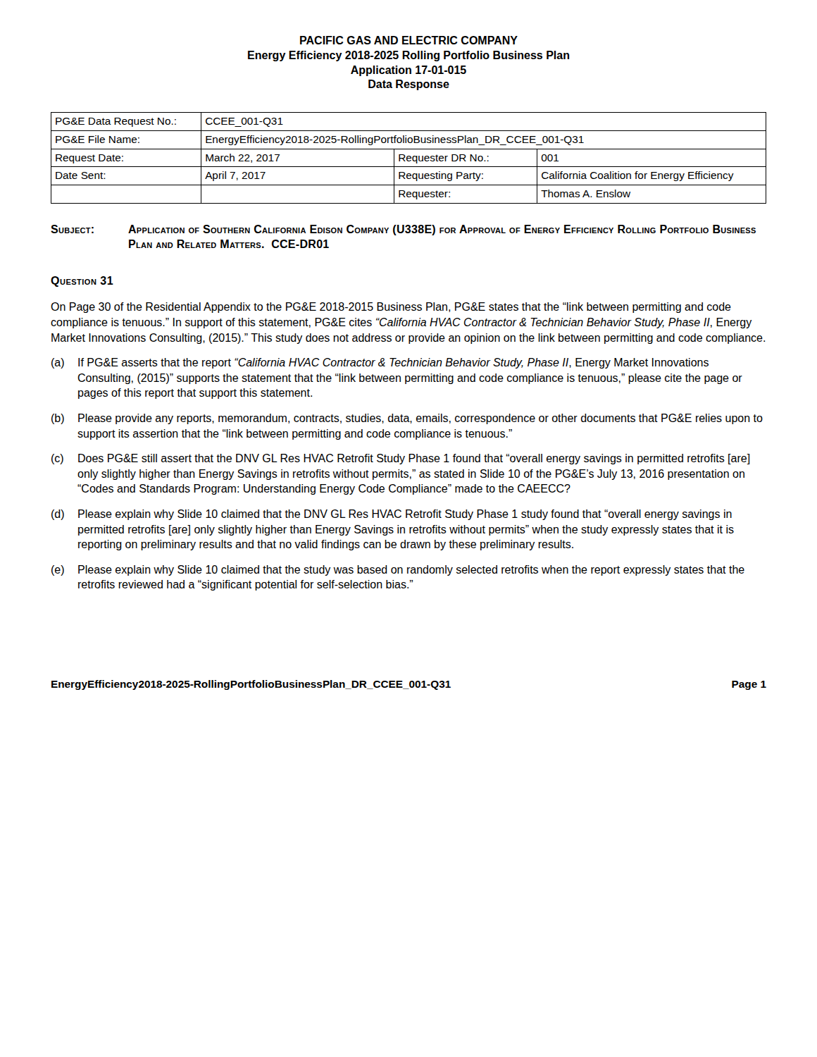PACIFIC GAS AND ELECTRIC COMPANY
Energy Efficiency 2018-2025 Rolling Portfolio Business Plan
Application 17-01-015
Data Response
| PG&E Data Request No.: | CCEE_001-Q31 |
| PG&E File Name: | EnergyEfficiency2018-2025-RollingPortfolioBusinessPlan_DR_CCEE_001-Q31 |
| Request Date: | March 22, 2017 | Requester DR No.: | 001 |
| Date Sent: | April 7, 2017 | Requesting Party: | California Coalition for Energy Efficiency |
| | | Requester: | Thomas A. Enslow |
| Subject: | Application of Southern California Edison Company (U338E) for Approval of Energy Efficiency Rolling Portfolio Business Plan and Related Matters. CCE-DR01 |
Question 31
On Page 30 of the Residential Appendix to the PG&E 2018-2015 Business Plan, PG&E states that the “link between permitting and code compliance is tenuous.” In support of this statement, PG&E cites “California HVAC Contractor & Technician Behavior Study, Phase II, Energy Market Innovations Consulting, (2015).” This study does not address or provide an opinion on the link between permitting and code compliance.
(a) If PG&E asserts that the report “California HVAC Contractor & Technician Behavior Study, Phase II, Energy Market Innovations Consulting, (2015)” supports the statement that the “link between permitting and code compliance is tenuous,” please cite the page or pages of this report that support this statement.
(b) Please provide any reports, memorandum, contracts, studies, data, emails, correspondence or other documents that PG&E relies upon to support its assertion that the “link between permitting and code compliance is tenuous.”
(c) Does PG&E still assert that the DNV GL Res HVAC Retrofit Study Phase 1 found that “overall energy savings in permitted retrofits [are] only slightly higher than Energy Savings in retrofits without permits,” as stated in Slide 10 of the PG&E’s July 13, 2016 presentation on “Codes and Standards Program: Understanding Energy Code Compliance” made to the CAEECC?
(d) Please explain why Slide 10 claimed that the DNV GL Res HVAC Retrofit Study Phase 1 study found that “overall energy savings in permitted retrofits [are] only slightly higher than Energy Savings in retrofits without permits” when the study expressly states that it is reporting on preliminary results and that no valid findings can be drawn by these preliminary results.
(e) Please explain why Slide 10 claimed that the study was based on randomly selected retrofits when the report expressly states that the retrofits reviewed had a “significant potential for self-selection bias.”
EnergyEfficiency2018-2025-RollingPortfolioBusinessPlan_DR_CCEE_001-Q31 Page 1